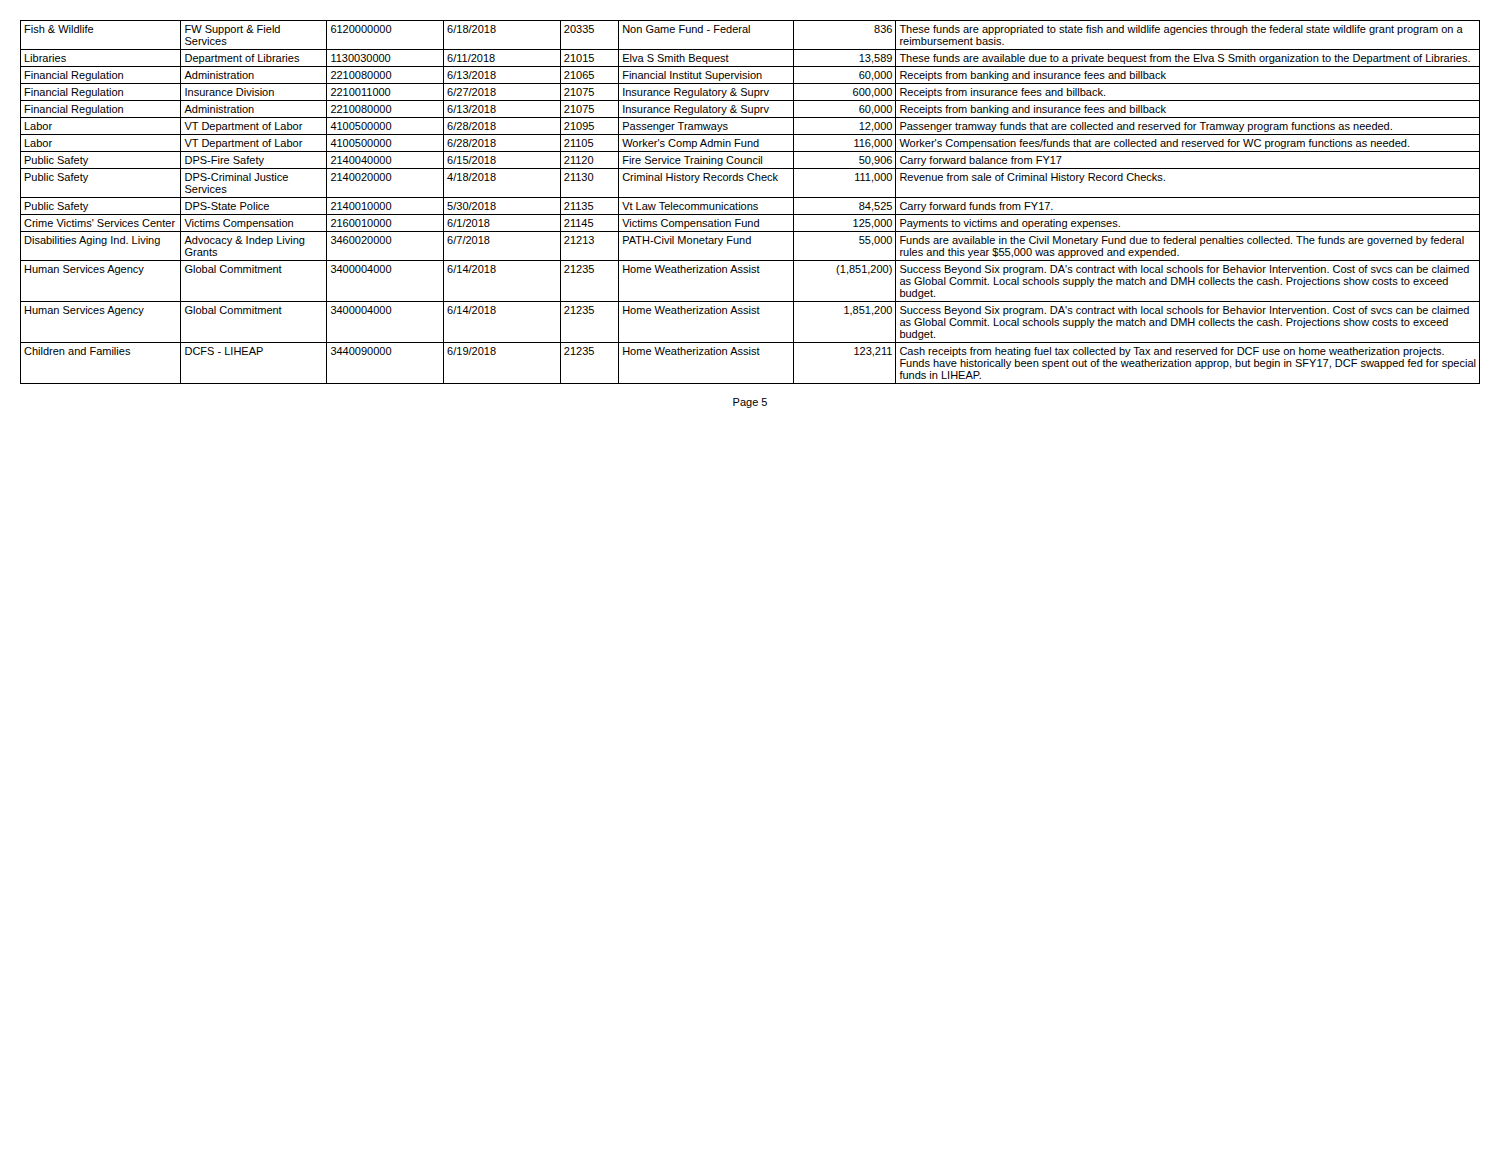| Fish & Wildlife | FW Support & Field Services | 6120000000 | 6/18/2018 | 20335 | Non Game Fund - Federal | 836 | These funds are appropriated to state fish and wildlife agencies through the federal state wildlife grant program on a reimbursement basis. |
| Libraries | Department of Libraries | 1130030000 | 6/11/2018 | 21015 | Elva S Smith Bequest | 13,589 | These funds are available due to a private bequest from the Elva S Smith organization to the Department of Libraries. |
| Financial Regulation | Administration | 2210080000 | 6/13/2018 | 21065 | Financial Institut Supervision | 60,000 | Receipts from banking and insurance fees and billback |
| Financial Regulation | Insurance Division | 2210011000 | 6/27/2018 | 21075 | Insurance Regulatory & Suprv | 600,000 | Receipts from insurance fees and billback. |
| Financial Regulation | Administration | 2210080000 | 6/13/2018 | 21075 | Insurance Regulatory & Suprv | 60,000 | Receipts from banking and insurance fees and billback |
| Labor | VT Department of Labor | 4100500000 | 6/28/2018 | 21095 | Passenger Tramways | 12,000 | Passenger tramway funds that are collected and reserved for Tramway program functions as needed. |
| Labor | VT Department of Labor | 4100500000 | 6/28/2018 | 21105 | Worker's Comp Admin Fund | 116,000 | Worker's Compensation fees/funds that are collected and reserved for WC program functions as needed. |
| Public Safety | DPS-Fire Safety | 2140040000 | 6/15/2018 | 21120 | Fire Service Training Council | 50,906 | Carry forward balance from FY17 |
| Public Safety | DPS-Criminal Justice Services | 2140020000 | 4/18/2018 | 21130 | Criminal History Records Check | 111,000 | Revenue from sale of Criminal History Record Checks. |
| Public Safety | DPS-State Police | 2140010000 | 5/30/2018 | 21135 | Vt Law Telecommunications | 84,525 | Carry forward funds from FY17. |
| Crime Victims' Services Center | Victims Compensation | 2160010000 | 6/1/2018 | 21145 | Victims Compensation Fund | 125,000 | Payments to victims and operating expenses. |
| Disabilities Aging Ind. Living | Advocacy & Indep Living Grants | 3460020000 | 6/7/2018 | 21213 | PATH-Civil Monetary Fund | 55,000 | Funds are available in the Civil Monetary Fund due to federal penalties collected. The funds are governed by federal rules and this year $55,000 was approved and expended. |
| Human Services Agency | Global Commitment | 3400004000 | 6/14/2018 | 21235 | Home Weatherization Assist | (1,851,200) | Success Beyond Six program. DA's contract with local schools for Behavior Intervention. Cost of svcs can be claimed as Global Commit. Local schools supply the match and DMH collects the cash. Projections show costs to exceed budget. |
| Human Services Agency | Global Commitment | 3400004000 | 6/14/2018 | 21235 | Home Weatherization Assist | 1,851,200 | Success Beyond Six program. DA's contract with local schools for Behavior Intervention. Cost of svcs can be claimed as Global Commit. Local schools supply the match and DMH collects the cash. Projections show costs to exceed budget. |
| Children and Families | DCFS - LIHEAP | 3440090000 | 6/19/2018 | 21235 | Home Weatherization Assist | 123,211 | Cash receipts from heating fuel tax collected by Tax and reserved for DCF use on home weatherization projects. Funds have historically been spent out of the weatherization approp, but begin in SFY17, DCF swapped fed for special funds in LIHEAP. |
Page 5